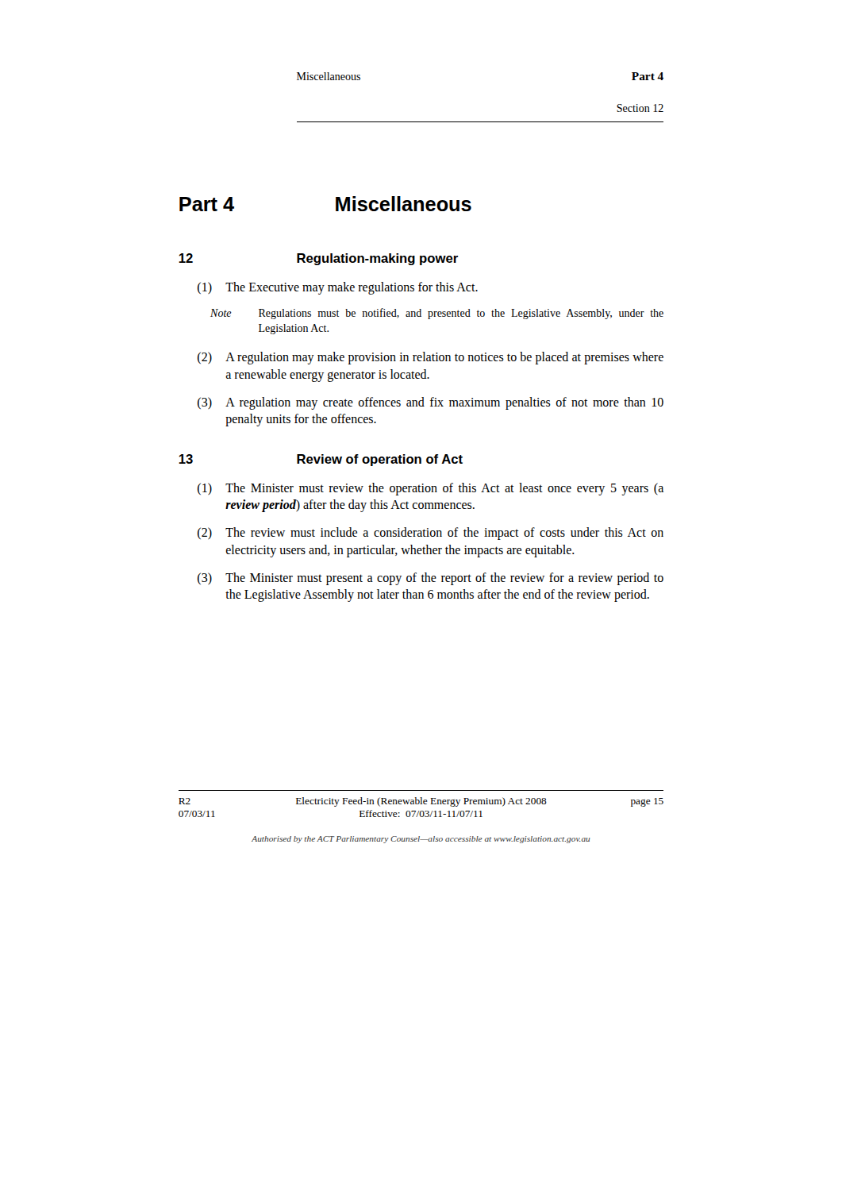Miscellaneous
Part 4
Section 12
Part 4 Miscellaneous
12 Regulation-making power
(1)
The Executive may make regulations for this Act.
Note
Regulations must be notified, and presented to the Legislative Assembly, under the Legislation Act.
(2)
A regulation may make provision in relation to notices to be placed at premises where a renewable energy generator is located.
(3)
A regulation may create offences and fix maximum penalties of not more than 10 penalty units for the offences.
13 Review of operation of Act
(1)
The Minister must review the operation of this Act at least once every 5 years (a review period) after the day this Act commences.
(2)
The review must include a consideration of the impact of costs under this Act on electricity users and, in particular, whether the impacts are equitable.
(3)
The Minister must present a copy of the report of the review for a review period to the Legislative Assembly not later than 6 months after the end of the review period.
R2
07/03/11
Electricity Feed-in (Renewable Energy Premium) Act 2008
Effective: 07/03/11-11/07/11
page 15
Authorised by the ACT Parliamentary Counsel—also accessible at www.legislation.act.gov.au